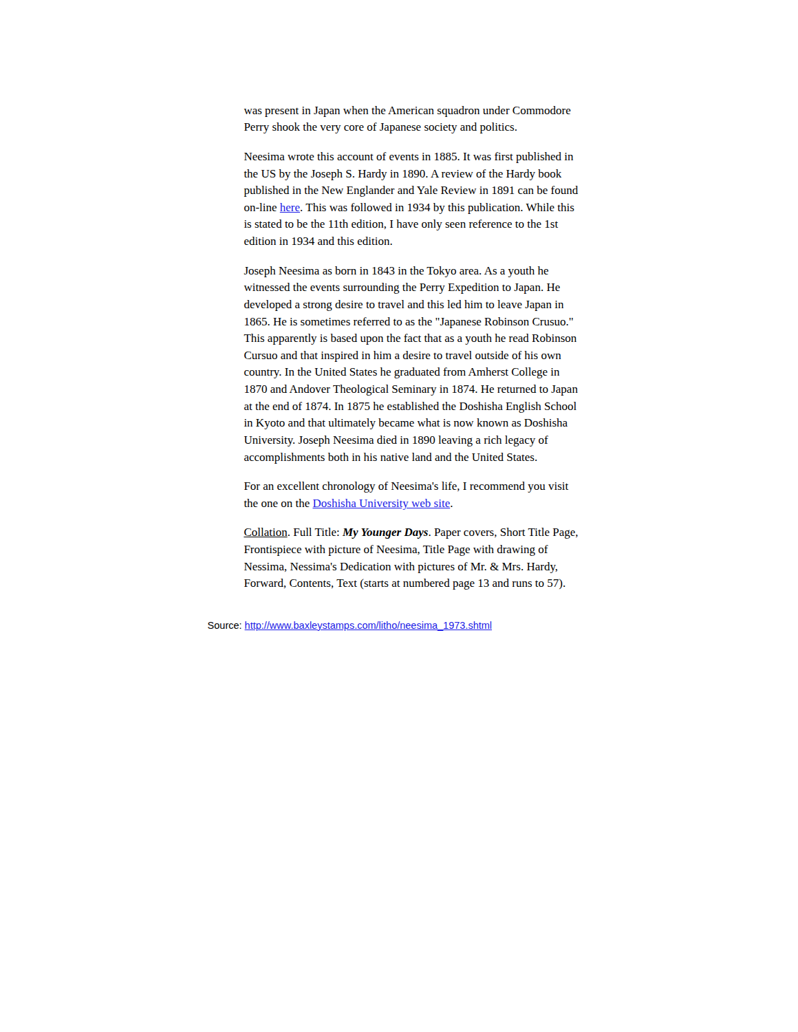was present in Japan when the American squadron under Commodore Perry shook the very core of Japanese society and politics.
Neesima wrote this account of events in 1885. It was first published in the US by the Joseph S. Hardy in 1890. A review of the Hardy book published in the New Englander and Yale Review in 1891 can be found on-line here. This was followed in 1934 by this publication. While this is stated to be the 11th edition, I have only seen reference to the 1st edition in 1934 and this edition.
Joseph Neesima as born in 1843 in the Tokyo area. As a youth he witnessed the events surrounding the Perry Expedition to Japan. He developed a strong desire to travel and this led him to leave Japan in 1865. He is sometimes referred to as the "Japanese Robinson Crusuo." This apparently is based upon the fact that as a youth he read Robinson Cursuo and that inspired in him a desire to travel outside of his own country. In the United States he graduated from Amherst College in 1870 and Andover Theological Seminary in 1874. He returned to Japan at the end of 1874. In 1875 he established the Doshisha English School in Kyoto and that ultimately became what is now known as Doshisha University. Joseph Neesima died in 1890 leaving a rich legacy of accomplishments both in his native land and the United States.
For an excellent chronology of Neesima's life, I recommend you visit the one on the Doshisha University web site.
Collation. Full Title: My Younger Days. Paper covers, Short Title Page, Frontispiece with picture of Neesima, Title Page with drawing of Nessima, Nessima's Dedication with pictures of Mr. & Mrs. Hardy, Forward, Contents, Text (starts at numbered page 13 and runs to 57).
Source: http://www.baxleystamps.com/litho/neesima_1973.shtml